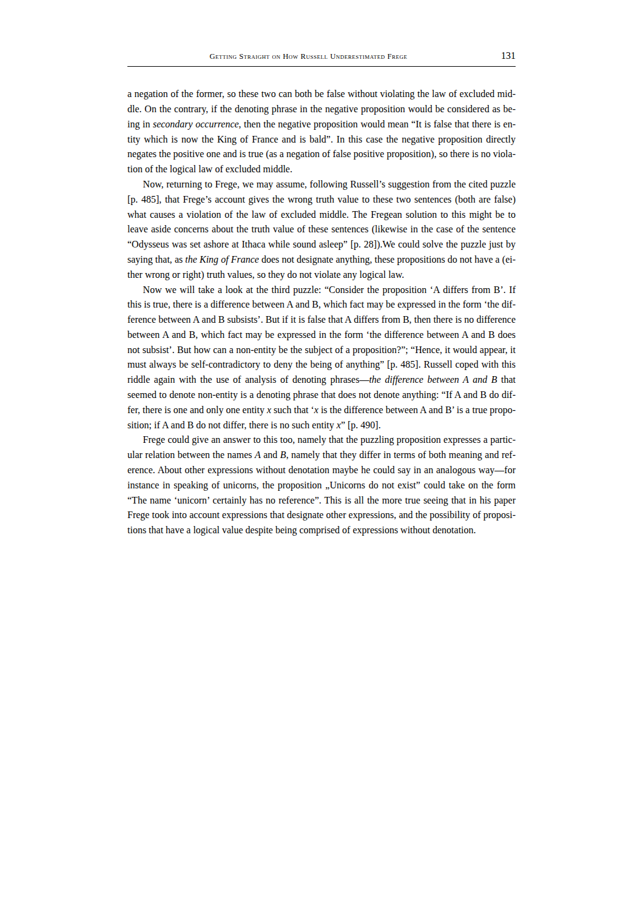Getting Straight on How Russell Underestimated Frege 131
a negation of the former, so these two can both be false without violating the law of excluded middle. On the contrary, if the denoting phrase in the negative proposition would be considered as being in secondary occurrence, then the negative proposition would mean “It is false that there is entity which is now the King of France and is bald”. In this case the negative proposition directly negates the positive one and is true (as a negation of false positive proposition), so there is no violation of the logical law of excluded middle.
Now, returning to Frege, we may assume, following Russell’s suggestion from the cited puzzle [p. 485], that Frege’s account gives the wrong truth value to these two sentences (both are false) what causes a violation of the law of excluded middle. The Fregean solution to this might be to leave aside concerns about the truth value of these sentences (likewise in the case of the sentence “Odysseus was set ashore at Ithaca while sound asleep” [p. 28]).We could solve the puzzle just by saying that, as the King of France does not designate anything, these propositions do not have a (either wrong or right) truth values, so they do not violate any logical law.
Now we will take a look at the third puzzle: “Consider the proposition ‘A differs from B’. If this is true, there is a difference between A and B, which fact may be expressed in the form ‘the difference between A and B subsists’. But if it is false that A differs from B, then there is no difference between A and B, which fact may be expressed in the form ‘the difference between A and B does not subsist’. But how can a non-entity be the subject of a proposition?”; “Hence, it would appear, it must always be self-contradictory to deny the being of anything” [p. 485]. Russell coped with this riddle again with the use of analysis of denoting phrases—the difference between A and B that seemed to denote non-entity is a denoting phrase that does not denote anything: “If A and B do differ, there is one and only one entity x such that ‘x is the difference between A and B’ is a true proposition; if A and B do not differ, there is no such entity x” [p. 490].
Frege could give an answer to this too, namely that the puzzling proposition expresses a particular relation between the names A and B, namely that they differ in terms of both meaning and reference. About other expressions without denotation maybe he could say in an analogous way—for instance in speaking of unicorns, the proposition „Unicorns do not exist” could take on the form “The name ‘unicorn’ certainly has no reference”. This is all the more true seeing that in his paper Frege took into account expressions that designate other expressions, and the possibility of propositions that have a logical value despite being comprised of expressions without denotation.